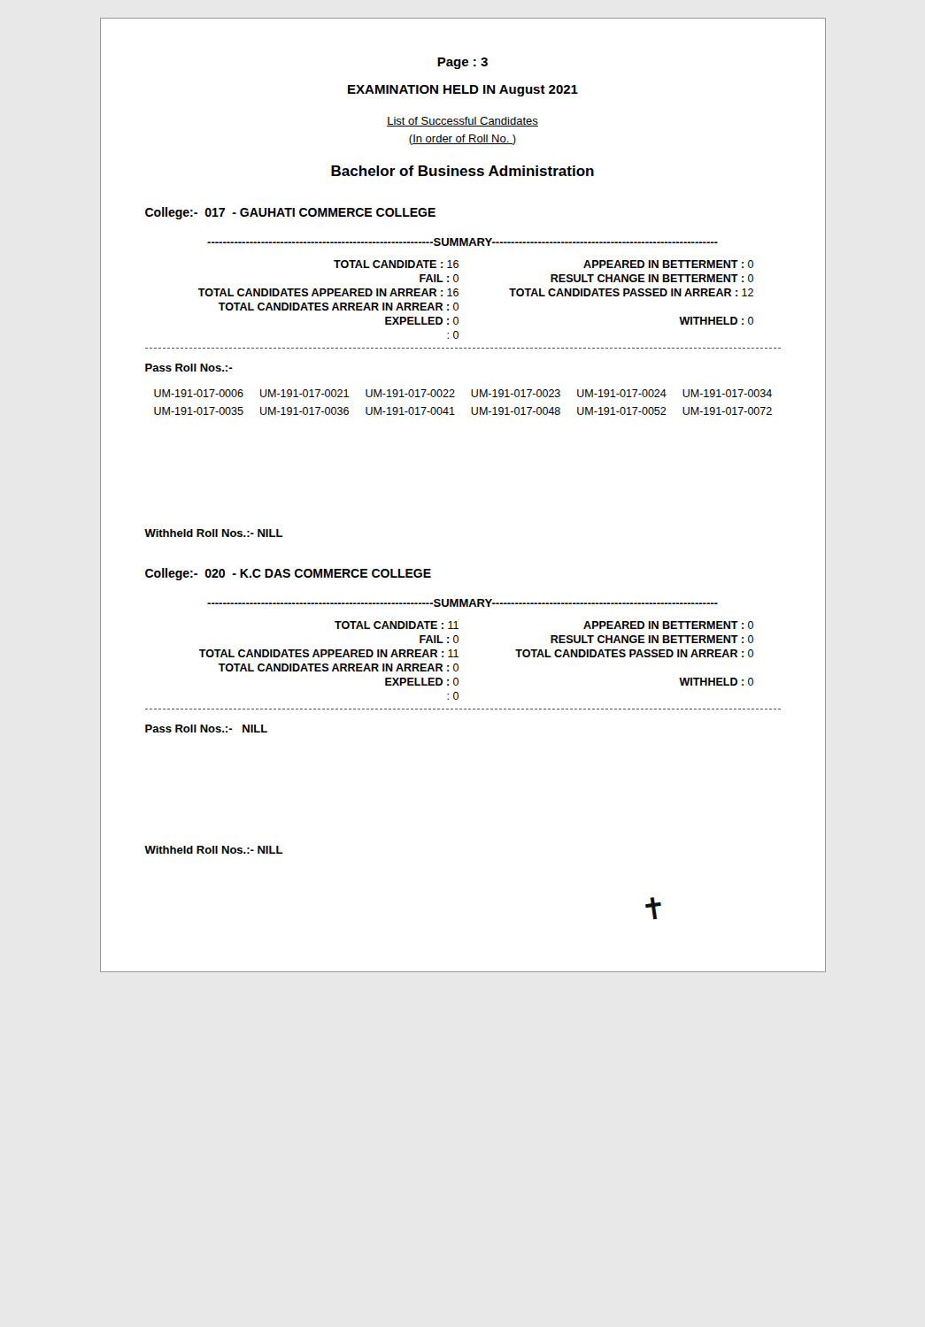Page : 3
EXAMINATION HELD IN August 2021
List of Successful Candidates
(In order of Roll No. )
Bachelor of Business Administration
College:- 017 - GAUHATI COMMERCE COLLEGE
-----------------------------------------------------------SUMMARY-----------------------------------------------------------
| TOTAL CANDIDATE : 16 | APPEARED IN BETTERMENT : 0 |
| FAIL : 0 | RESULT CHANGE IN BETTERMENT : 0 |
| TOTAL CANDIDATES APPEARED IN ARREAR : 16 | TOTAL CANDIDATES PASSED IN ARREAR : 12 |
| TOTAL CANDIDATES ARREAR IN ARREAR : 0 | |
| EXPELLED : 0 | WITHHELD : 0 |
| : 0 | |
Pass Roll Nos.:-
| UM-191-017-0006 | UM-191-017-0021 | UM-191-017-0022 | UM-191-017-0023 | UM-191-017-0024 | UM-191-017-0034 |
| UM-191-017-0035 | UM-191-017-0036 | UM-191-017-0041 | UM-191-017-0048 | UM-191-017-0052 | UM-191-017-0072 |
Withheld Roll Nos.:- NILL
College:- 020 - K.C DAS COMMERCE COLLEGE
-----------------------------------------------------------SUMMARY-----------------------------------------------------------
| TOTAL CANDIDATE : 11 | APPEARED IN BETTERMENT : 0 |
| FAIL : 0 | RESULT CHANGE IN BETTERMENT : 0 |
| TOTAL CANDIDATES APPEARED IN ARREAR : 11 | TOTAL CANDIDATES PASSED IN ARREAR : 0 |
| TOTAL CANDIDATES ARREAR IN ARREAR : 0 | |
| EXPELLED : 0 | WITHHELD : 0 |
| : 0 | |
Pass Roll Nos.:- NILL
Withheld Roll Nos.:- NILL
✝